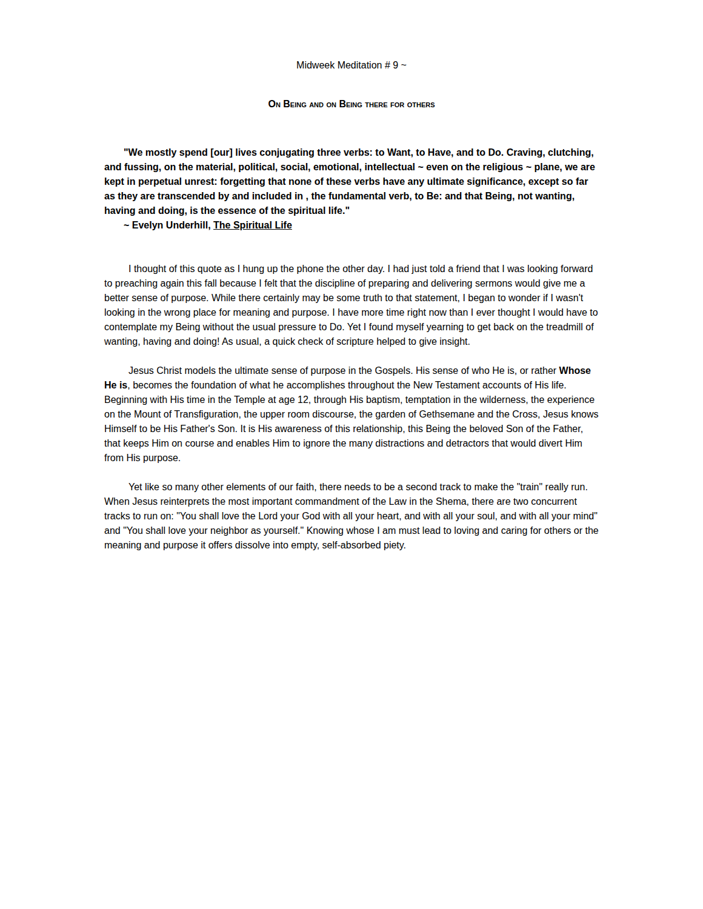Midweek Meditation # 9 ~
On Being and on Being there for others
"We mostly spend [our] lives conjugating three verbs: to Want, to Have, and to Do. Craving, clutching, and fussing, on the material, political, social, emotional, intellectual ~ even on the religious ~ plane, we are kept in perpetual unrest: forgetting that none of these verbs have any ultimate significance, except so far as they are transcended by and included in , the fundamental verb, to Be: and that Being, not wanting, having and doing, is the essence of the spiritual life."
~ Evelyn Underhill, The Spiritual Life
I thought of this quote as I hung up the phone the other day. I had just told a friend that I was looking forward to preaching again this fall because I felt that the discipline of preparing and delivering sermons would give me a better sense of purpose. While there certainly may be some truth to that statement, I began to wonder if I wasn't looking in the wrong place for meaning and purpose. I have more time right now than I ever thought I would have to contemplate my Being without the usual pressure to Do. Yet I found myself yearning to get back on the treadmill of wanting, having and doing! As usual, a quick check of scripture helped to give insight.
Jesus Christ models the ultimate sense of purpose in the Gospels. His sense of who He is, or rather Whose He is, becomes the foundation of what he accomplishes throughout the New Testament accounts of His life. Beginning with His time in the Temple at age 12, through His baptism, temptation in the wilderness, the experience on the Mount of Transfiguration, the upper room discourse, the garden of Gethsemane and the Cross, Jesus knows Himself to be His Father's Son. It is His awareness of this relationship, this Being the beloved Son of the Father, that keeps Him on course and enables Him to ignore the many distractions and detractors that would divert Him from His purpose.
Yet like so many other elements of our faith, there needs to be a second track to make the "train" really run. When Jesus reinterprets the most important commandment of the Law in the Shema, there are two concurrent tracks to run on: "You shall love the Lord your God with all your heart, and with all your soul, and with all your mind" and "You shall love your neighbor as yourself." Knowing whose I am must lead to loving and caring for others or the meaning and purpose it offers dissolve into empty, self-absorbed piety.